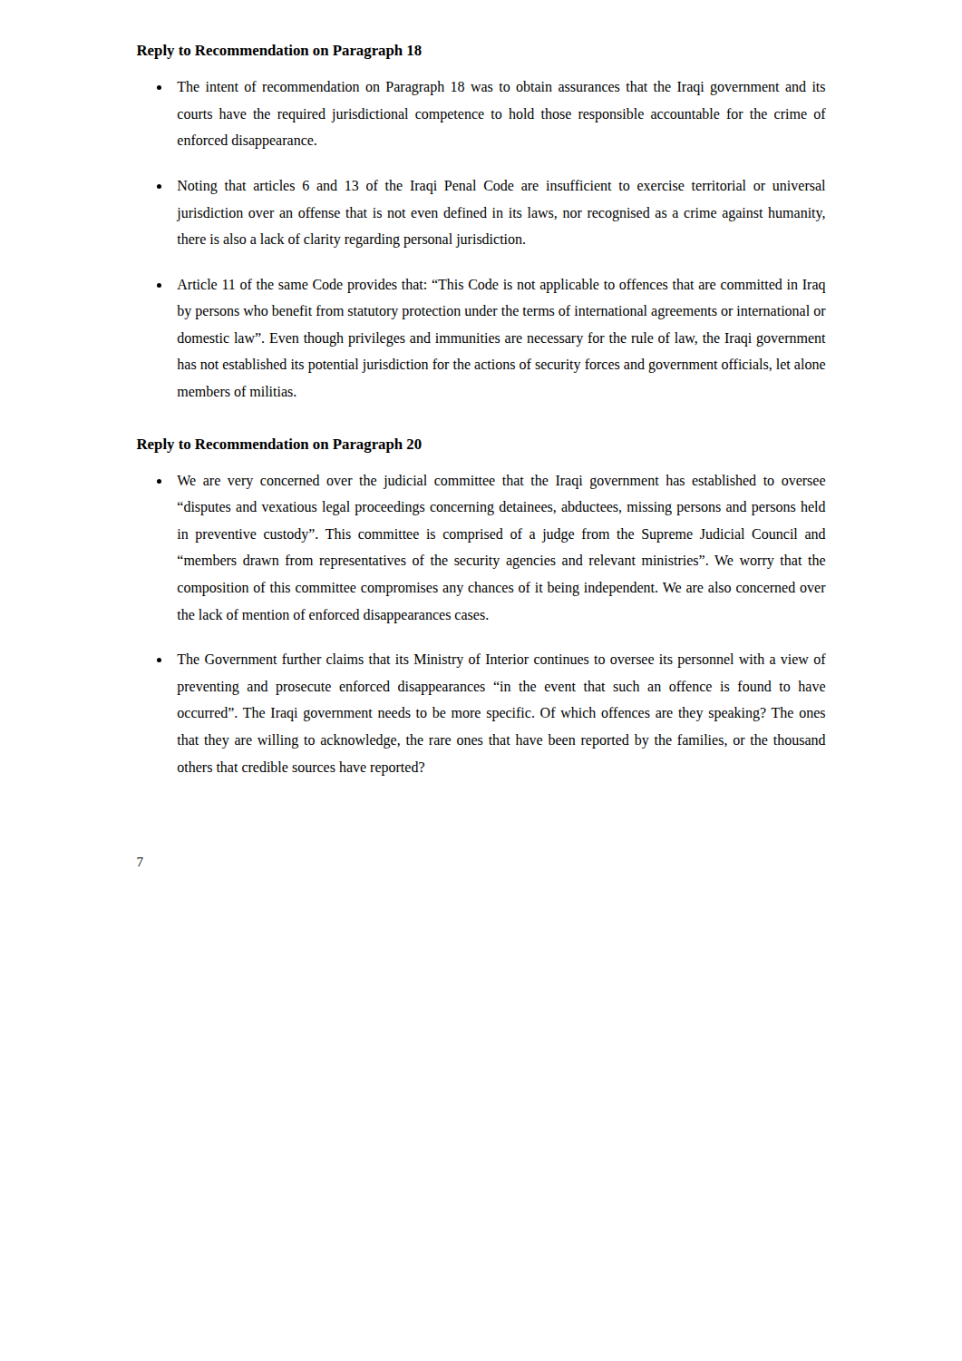Reply to Recommendation on Paragraph 18
The intent of recommendation on Paragraph 18 was to obtain assurances that the Iraqi government and its courts have the required jurisdictional competence to hold those responsible accountable for the crime of enforced disappearance.
Noting that articles 6 and 13 of the Iraqi Penal Code are insufficient to exercise territorial or universal jurisdiction over an offense that is not even defined in its laws, nor recognised as a crime against humanity, there is also a lack of clarity regarding personal jurisdiction.
Article 11 of the same Code provides that: “This Code is not applicable to offences that are committed in Iraq by persons who benefit from statutory protection under the terms of international agreements or international or domestic law”. Even though privileges and immunities are necessary for the rule of law, the Iraqi government has not established its potential jurisdiction for the actions of security forces and government officials, let alone members of militias.
Reply to Recommendation on Paragraph 20
We are very concerned over the judicial committee that the Iraqi government has established to oversee “disputes and vexatious legal proceedings concerning detainees, abductees, missing persons and persons held in preventive custody”. This committee is comprised of a judge from the Supreme Judicial Council and “members drawn from representatives of the security agencies and relevant ministries”. We worry that the composition of this committee compromises any chances of it being independent. We are also concerned over the lack of mention of enforced disappearances cases.
The Government further claims that its Ministry of Interior continues to oversee its personnel with a view of preventing and prosecute enforced disappearances “in the event that such an offence is found to have occurred”. The Iraqi government needs to be more specific. Of which offences are they speaking? The ones that they are willing to acknowledge, the rare ones that have been reported by the families, or the thousand others that credible sources have reported?
7